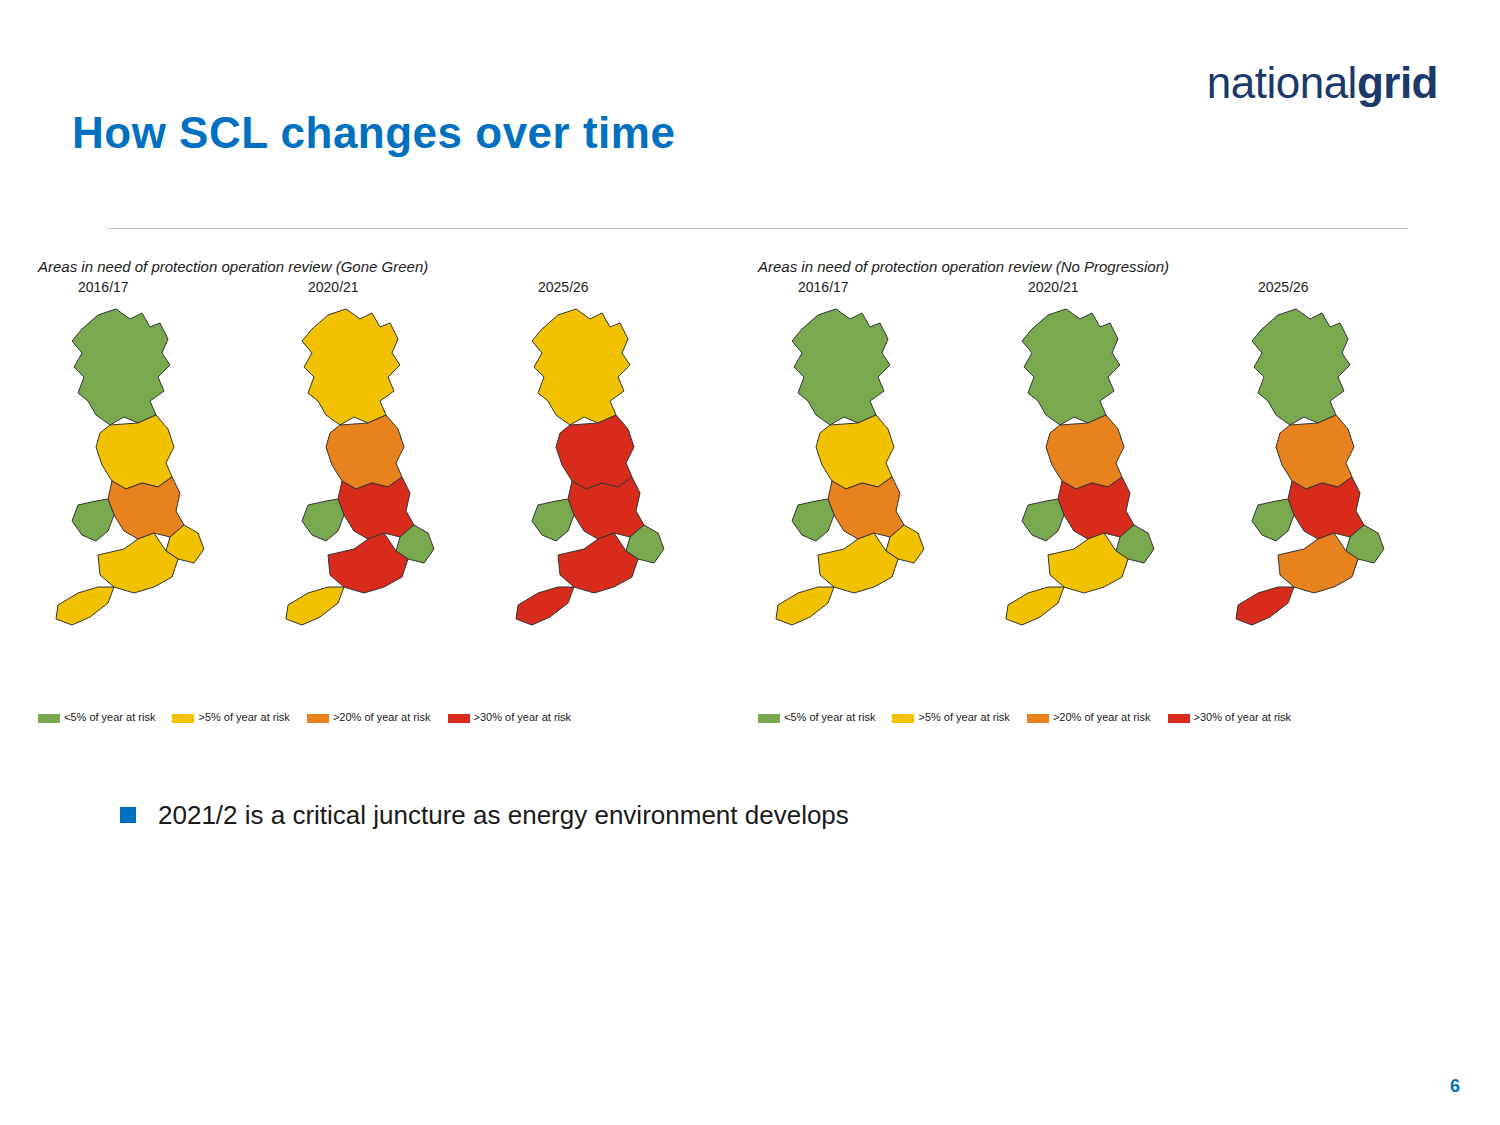nationalgrid
How SCL changes over time
Areas in need of protection operation review (Gone Green)
2016/17 2020/21 2025/26
<5% of year at risk >5% of year at risk >20% of year at risk >30% of year at risk
Areas in need of protection operation review (No Progression)
2016/17 2020/21 2025/26
<5% of year at risk >5% of year at risk >20% of year at risk >30% of year at risk
2021/2 is a critical juncture as energy environment develops
6